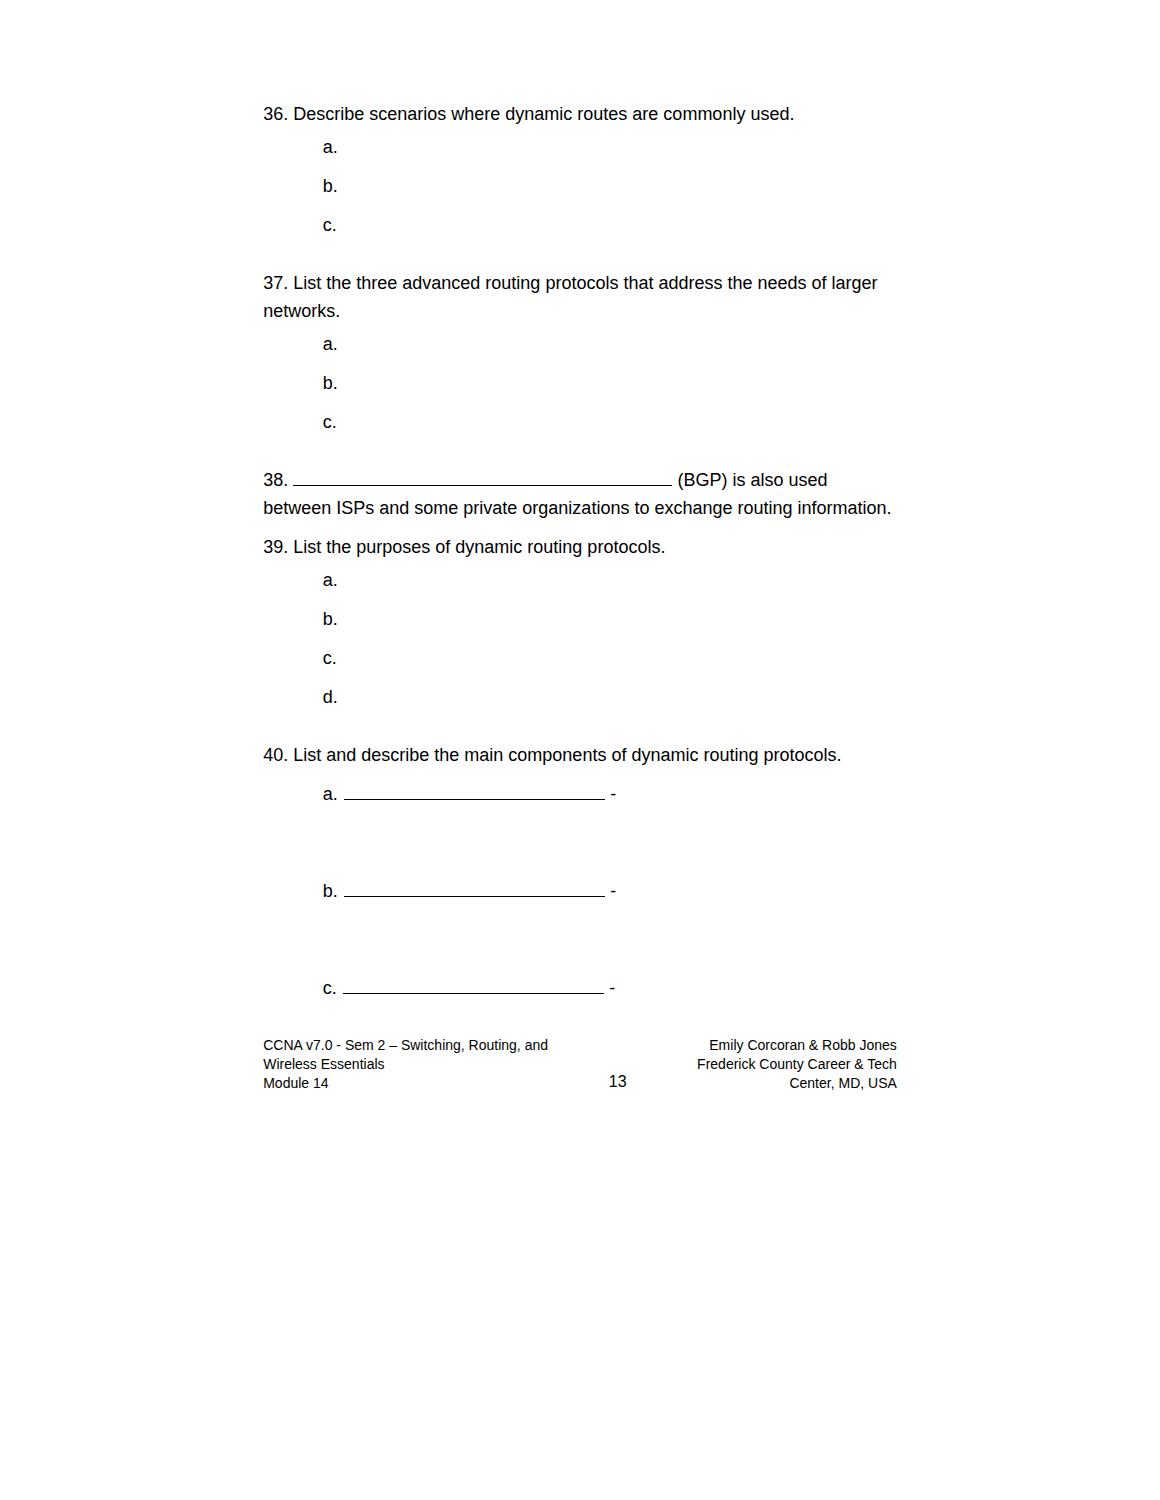36. Describe scenarios where dynamic routes are commonly used.
a.
b.
c.
37. List the three advanced routing protocols that address the needs of larger networks.
a.
b.
c.
38. (BGP) is also used between ISPs and some private organizations to exchange routing information.
39. List the purposes of dynamic routing protocols.
a.
b.
c.
d.
40. List and describe the main components of dynamic routing protocols.
a. -
b. -
c. -
CCNA v7.0 - Sem 2 – Switching, Routing, and Wireless Essentials
Module 14
13
Emily Corcoran & Robb Jones
Frederick County Career & Tech Center, MD, USA